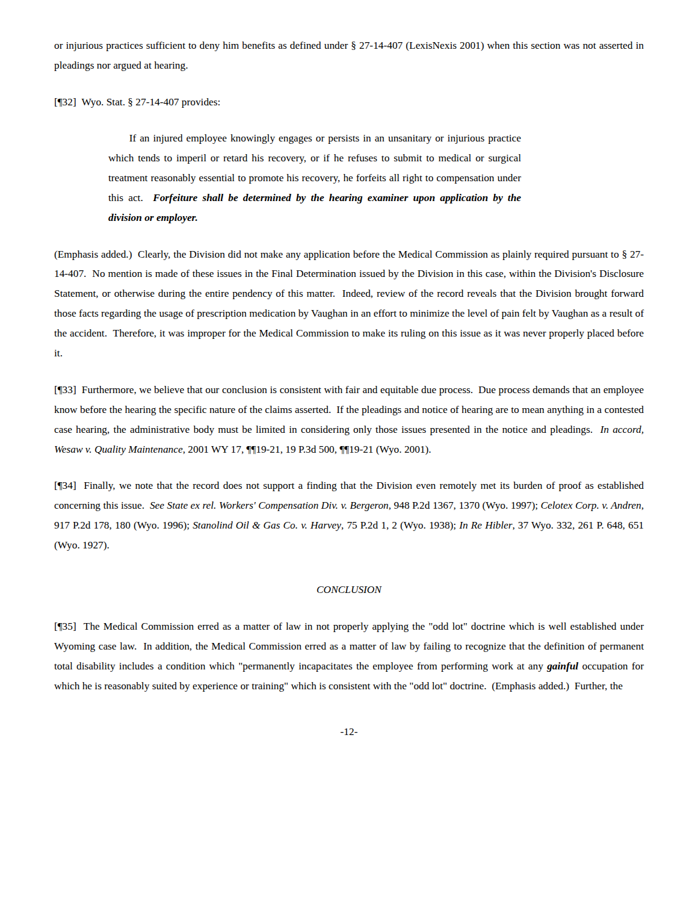or injurious practices sufficient to deny him benefits as defined under § 27-14-407 (LexisNexis 2001) when this section was not asserted in pleadings nor argued at hearing.
[¶32] Wyo. Stat. § 27-14-407 provides:
If an injured employee knowingly engages or persists in an unsanitary or injurious practice which tends to imperil or retard his recovery, or if he refuses to submit to medical or surgical treatment reasonably essential to promote his recovery, he forfeits all right to compensation under this act. Forfeiture shall be determined by the hearing examiner upon application by the division or employer.
(Emphasis added.) Clearly, the Division did not make any application before the Medical Commission as plainly required pursuant to § 27-14-407. No mention is made of these issues in the Final Determination issued by the Division in this case, within the Division's Disclosure Statement, or otherwise during the entire pendency of this matter. Indeed, review of the record reveals that the Division brought forward those facts regarding the usage of prescription medication by Vaughan in an effort to minimize the level of pain felt by Vaughan as a result of the accident. Therefore, it was improper for the Medical Commission to make its ruling on this issue as it was never properly placed before it.
[¶33] Furthermore, we believe that our conclusion is consistent with fair and equitable due process. Due process demands that an employee know before the hearing the specific nature of the claims asserted. If the pleadings and notice of hearing are to mean anything in a contested case hearing, the administrative body must be limited in considering only those issues presented in the notice and pleadings. In accord, Wesaw v. Quality Maintenance, 2001 WY 17, ¶¶19-21, 19 P.3d 500, ¶¶19-21 (Wyo. 2001).
[¶34] Finally, we note that the record does not support a finding that the Division even remotely met its burden of proof as established concerning this issue. See State ex rel. Workers' Compensation Div. v. Bergeron, 948 P.2d 1367, 1370 (Wyo. 1997); Celotex Corp. v. Andren, 917 P.2d 178, 180 (Wyo. 1996); Stanolind Oil & Gas Co. v. Harvey, 75 P.2d 1, 2 (Wyo. 1938); In Re Hibler, 37 Wyo. 332, 261 P. 648, 651 (Wyo. 1927).
CONCLUSION
[¶35] The Medical Commission erred as a matter of law in not properly applying the "odd lot" doctrine which is well established under Wyoming case law. In addition, the Medical Commission erred as a matter of law by failing to recognize that the definition of permanent total disability includes a condition which "permanently incapacitates the employee from performing work at any gainful occupation for which he is reasonably suited by experience or training" which is consistent with the "odd lot" doctrine. (Emphasis added.) Further, the
-12-